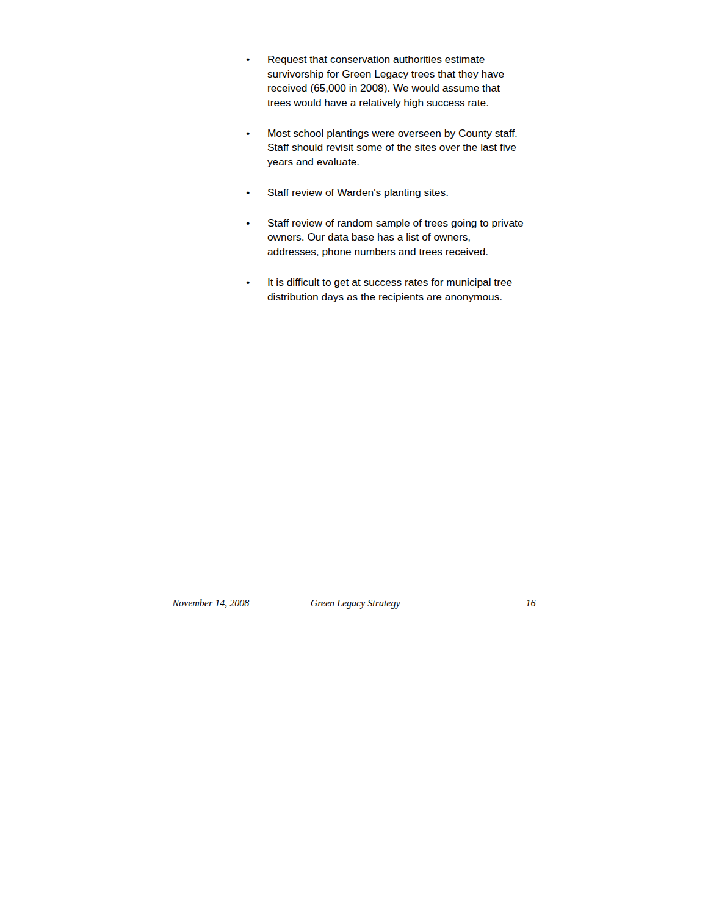Request that conservation authorities estimate survivorship for Green Legacy trees that they have received (65,000 in 2008). We would assume that trees would have a relatively high success rate.
Most school plantings were overseen by County staff. Staff should revisit some of the sites over the last five years and evaluate.
Staff review of Warden's planting sites.
Staff review of random sample of trees going to private owners. Our data base has a list of owners, addresses, phone numbers and trees received.
It is difficult to get at success rates for municipal tree distribution days as the recipients are anonymous.
November 14, 2008 Green Legacy Strategy 16